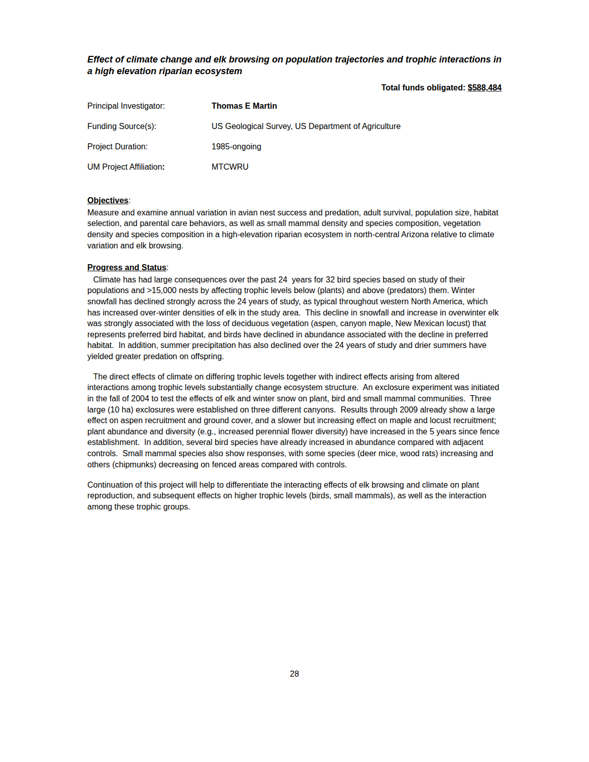Effect of climate change and elk browsing on population trajectories and trophic interactions in a high elevation riparian ecosystem
Total funds obligated: $588,484
| Principal Investigator: | Thomas E Martin |
| Funding Source(s): | US Geological Survey, US Department of Agriculture |
| Project Duration: | 1985-ongoing |
| UM Project Affiliation : | MTCWRU |
Objectives
:
Measure and examine annual variation in avian nest success and predation, adult survival, population size, habitat selection, and parental care behaviors, as well as small mammal density and species composition, vegetation density and species composition in a high-elevation riparian ecosystem in north-central Arizona relative to climate variation and elk browsing.
Progress and Status
:
Climate has had large consequences over the past 24 years for 32 bird species based on study of their populations and >15,000 nests by affecting trophic levels below (plants) and above (predators) them. Winter snowfall has declined strongly across the 24 years of study, as typical throughout western North America, which has increased over-winter densities of elk in the study area. This decline in snowfall and increase in overwinter elk was strongly associated with the loss of deciduous vegetation (aspen, canyon maple, New Mexican locust) that represents preferred bird habitat, and birds have declined in abundance associated with the decline in preferred habitat. In addition, summer precipitation has also declined over the 24 years of study and drier summers have yielded greater predation on offspring.
The direct effects of climate on differing trophic levels together with indirect effects arising from altered interactions among trophic levels substantially change ecosystem structure. An exclosure experiment was initiated in the fall of 2004 to test the effects of elk and winter snow on plant, bird and small mammal communities. Three large (10 ha) exclosures were established on three different canyons. Results through 2009 already show a large effect on aspen recruitment and ground cover, and a slower but increasing effect on maple and locust recruitment; plant abundance and diversity (e.g., increased perennial flower diversity) have increased in the 5 years since fence establishment. In addition, several bird species have already increased in abundance compared with adjacent controls. Small mammal species also show responses, with some species (deer mice, wood rats) increasing and others (chipmunks) decreasing on fenced areas compared with controls.
Continuation of this project will help to differentiate the interacting effects of elk browsing and climate on plant reproduction, and subsequent effects on higher trophic levels (birds, small mammals), as well as the interaction among these trophic groups.
28